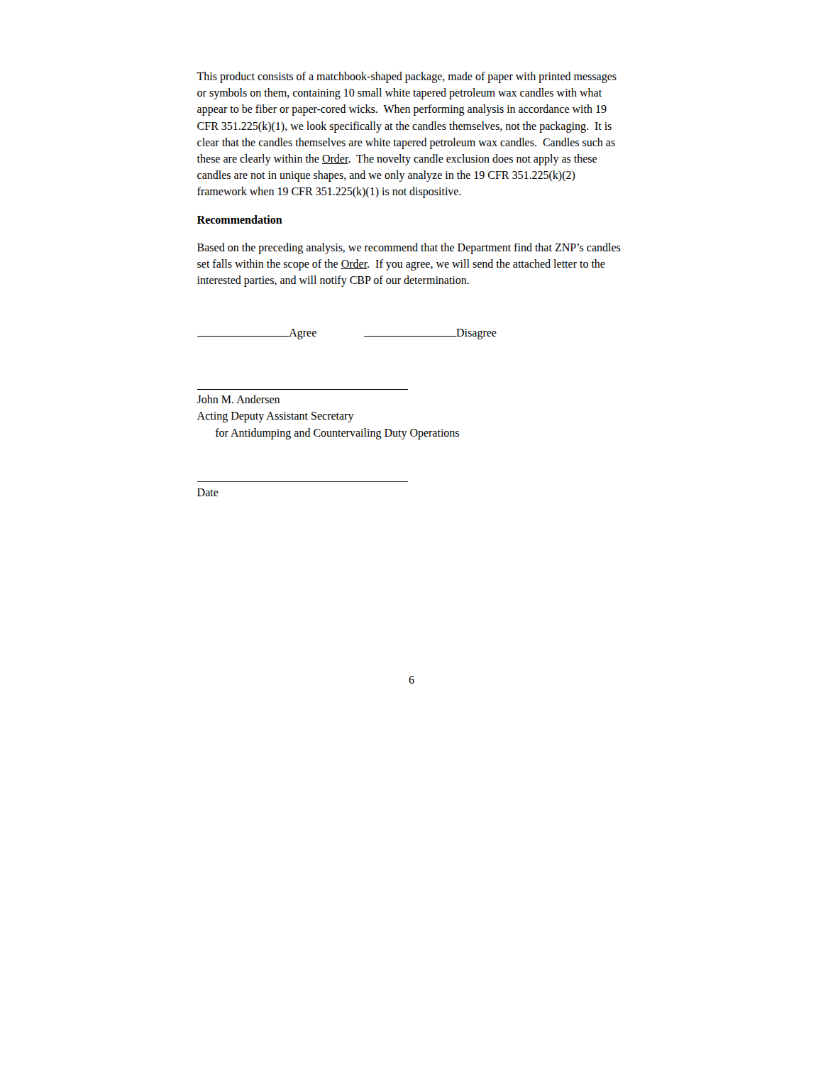This product consists of a matchbook-shaped package, made of paper with printed messages or symbols on them, containing 10 small white tapered petroleum wax candles with what appear to be fiber or paper-cored wicks. When performing analysis in accordance with 19 CFR 351.225(k)(1), we look specifically at the candles themselves, not the packaging. It is clear that the candles themselves are white tapered petroleum wax candles. Candles such as these are clearly within the Order. The novelty candle exclusion does not apply as these candles are not in unique shapes, and we only analyze in the 19 CFR 351.225(k)(2) framework when 19 CFR 351.225(k)(1) is not dispositive.
Recommendation
Based on the preceding analysis, we recommend that the Department find that ZNP’s candles set falls within the scope of the Order. If you agree, we will send the attached letter to the interested parties, and will notify CBP of our determination.
Agree Disagree
John M. Andersen
Acting Deputy Assistant Secretary
for Antidumping and Countervailing Duty Operations
Date
6